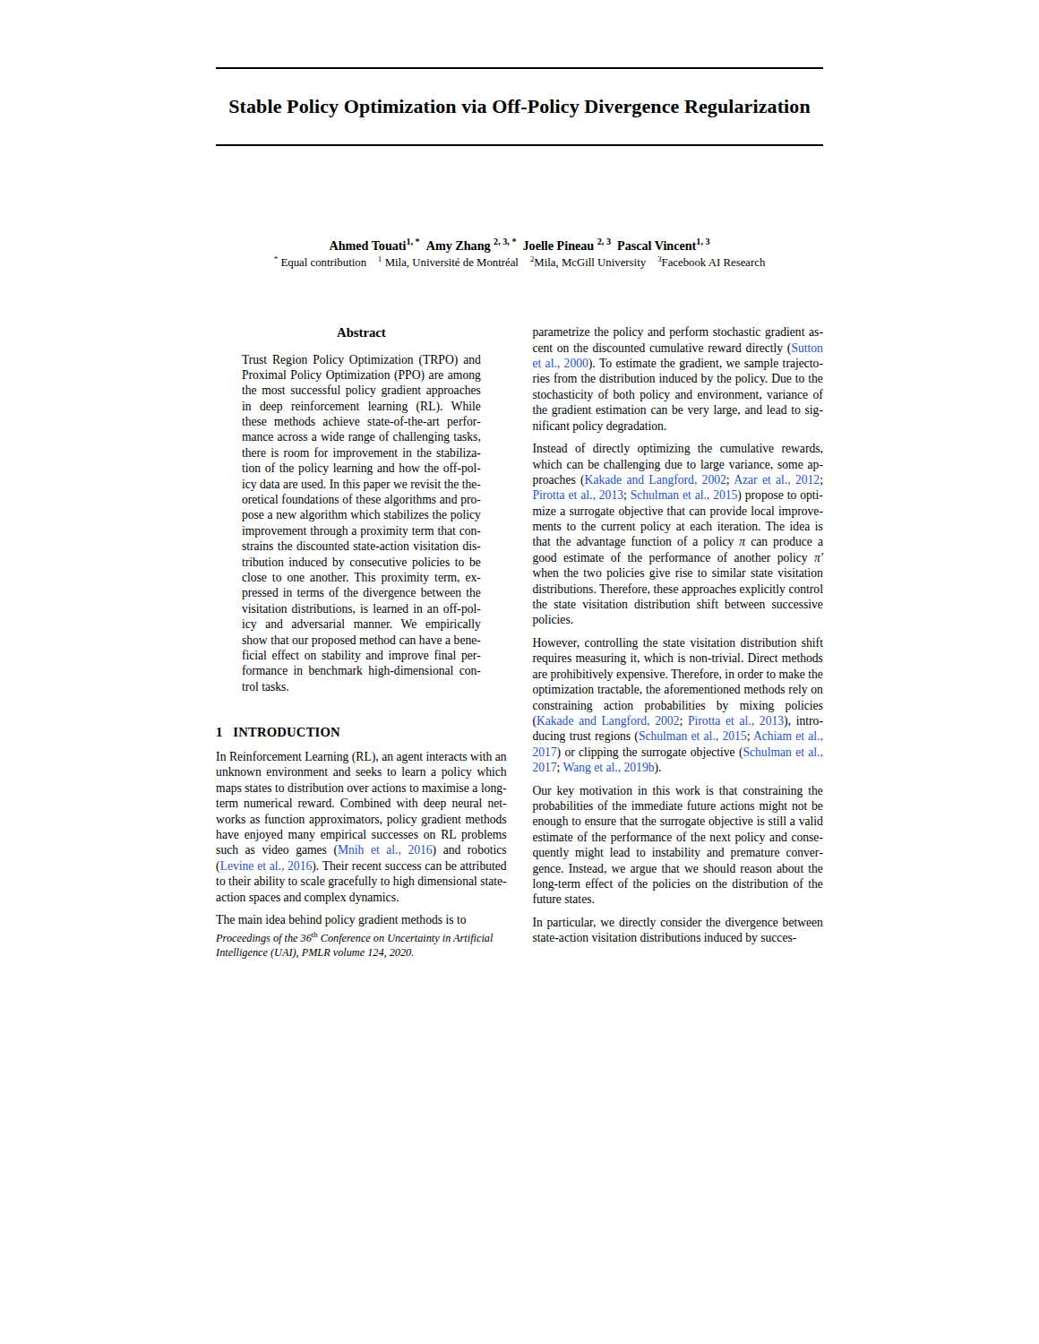Stable Policy Optimization via Off-Policy Divergence Regularization
Ahmed Touati1, * Amy Zhang 2, 3, * Joelle Pineau 2, 3 Pascal Vincent1, 3
* Equal contribution 1 Mila, Université de Montréal 2Mila, McGill University 3Facebook AI Research
Abstract
Trust Region Policy Optimization (TRPO) and Proximal Policy Optimization (PPO) are among the most successful policy gradient approaches in deep reinforcement learning (RL). While these methods achieve state-of-the-art performance across a wide range of challenging tasks, there is room for improvement in the stabilization of the policy learning and how the off-policy data are used. In this paper we revisit the theoretical foundations of these algorithms and propose a new algorithm which stabilizes the policy improvement through a proximity term that constrains the discounted state-action visitation distribution induced by consecutive policies to be close to one another. This proximity term, expressed in terms of the divergence between the visitation distributions, is learned in an off-policy and adversarial manner. We empirically show that our proposed method can have a beneficial effect on stability and improve final performance in benchmark high-dimensional control tasks.
1 INTRODUCTION
In Reinforcement Learning (RL), an agent interacts with an unknown environment and seeks to learn a policy which maps states to distribution over actions to maximise a long-term numerical reward. Combined with deep neural networks as function approximators, policy gradient methods have enjoyed many empirical successes on RL problems such as video games (Mnih et al., 2016) and robotics (Levine et al., 2016). Their recent success can be attributed to their ability to scale gracefully to high dimensional state-action spaces and complex dynamics.
The main idea behind policy gradient methods is to
parametrize the policy and perform stochastic gradient ascent on the discounted cumulative reward directly (Sutton et al., 2000). To estimate the gradient, we sample trajectories from the distribution induced by the policy. Due to the stochasticity of both policy and environment, variance of the gradient estimation can be very large, and lead to significant policy degradation.
Instead of directly optimizing the cumulative rewards, which can be challenging due to large variance, some approaches (Kakade and Langford, 2002; Azar et al., 2012; Pirotta et al., 2013; Schulman et al., 2015) propose to optimize a surrogate objective that can provide local improvements to the current policy at each iteration. The idea is that the advantage function of a policy π can produce a good estimate of the performance of another policy π′ when the two policies give rise to similar state visitation distributions. Therefore, these approaches explicitly control the state visitation distribution shift between successive policies.
However, controlling the state visitation distribution shift requires measuring it, which is non-trivial. Direct methods are prohibitively expensive. Therefore, in order to make the optimization tractable, the aforementioned methods rely on constraining action probabilities by mixing policies (Kakade and Langford, 2002; Pirotta et al., 2013), introducing trust regions (Schulman et al., 2015; Achiam et al., 2017) or clipping the surrogate objective (Schulman et al., 2017; Wang et al., 2019b).
Our key motivation in this work is that constraining the probabilities of the immediate future actions might not be enough to ensure that the surrogate objective is still a valid estimate of the performance of the next policy and consequently might lead to instability and premature convergence. Instead, we argue that we should reason about the long-term effect of the policies on the distribution of the future states.
In particular, we directly consider the divergence between state-action visitation distributions induced by succes-
Proceedings of the 36th Conference on Uncertainty in Artificial Intelligence (UAI), PMLR volume 124, 2020.